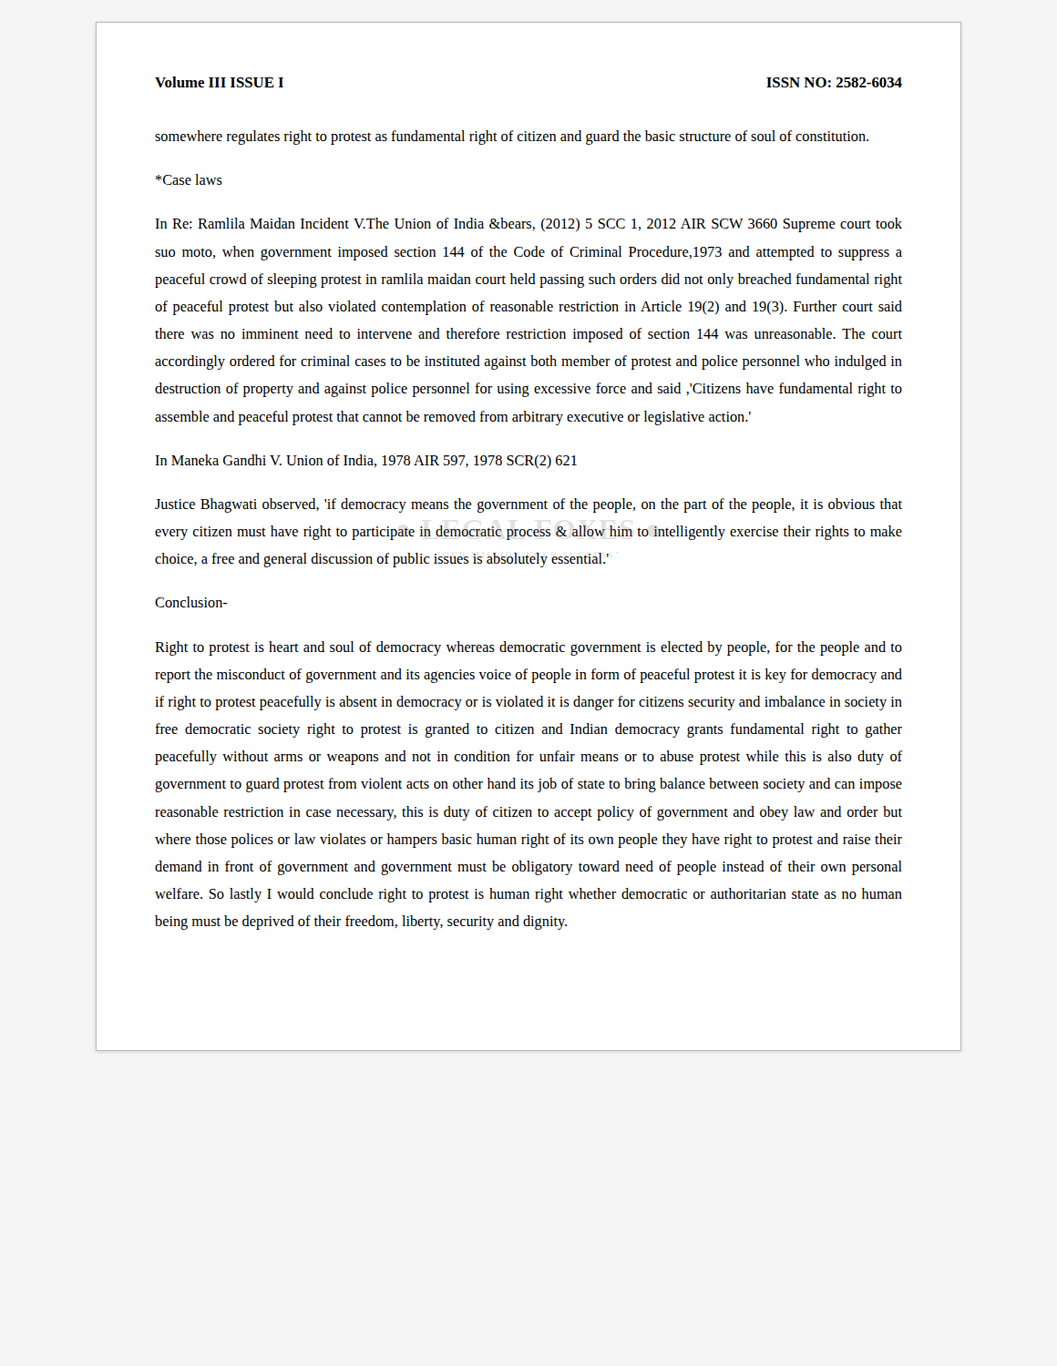Volume III ISSUE I ISSN NO: 2582-6034
somewhere regulates right to protest as fundamental right of citizen and guard the basic structure of soul of constitution.
*Case laws
In Re: Ramlila Maidan Incident V.The Union of India &bears, (2012) 5 SCC 1, 2012 AIR SCW 3660 Supreme court took suo moto, when government imposed section 144 of the Code of Criminal Procedure,1973 and attempted to suppress a peaceful crowd of sleeping protest in ramlila maidan court held passing such orders did not only breached fundamental right of peaceful protest but also violated contemplation of reasonable restriction in Article 19(2) and 19(3). Further court said there was no imminent need to intervene and therefore restriction imposed of section 144 was unreasonable. The court accordingly ordered for criminal cases to be instituted against both member of protest and police personnel who indulged in destruction of property and against police personnel for using excessive force and said ,'Citizens have fundamental right to assemble and peaceful protest that cannot be removed from arbitrary executive or legislative action.'
In Maneka Gandhi V. Union of India, 1978 AIR 597, 1978 SCR(2) 621
Justice Bhagwati observed, 'if democracy means the government of the people, on the part of the people, it is obvious that every citizen must have right to participate in democratic process & allow him to intelligently exercise their rights to make choice, a free and general discussion of public issues is absolutely essential.'
Conclusion-
Right to protest is heart and soul of democracy whereas democratic government is elected by people, for the people and to report the misconduct of government and its agencies voice of people in form of peaceful protest it is key for democracy and if right to protest peacefully is absent in democracy or is violated it is danger for citizens security and imbalance in society in free democratic society right to protest is granted to citizen and Indian democracy grants fundamental right to gather peacefully without arms or weapons and not in condition for unfair means or to abuse protest while this is also duty of government to guard protest from violent acts on other hand its job of state to bring balance between society and can impose reasonable restriction in case necessary, this is duty of citizen to accept policy of government and obey law and order but where those polices or law violates or hampers basic human right of its own people they have right to protest and raise their demand in front of government and government must be obligatory toward need of people instead of their own personal welfare. So lastly I would conclude right to protest is human right whether democratic or authoritarian state as no human being must be deprived of their freedom, liberty, security and dignity.
● LEGAL FOXES ● "OUR MISSION YOUR SUCCESS"